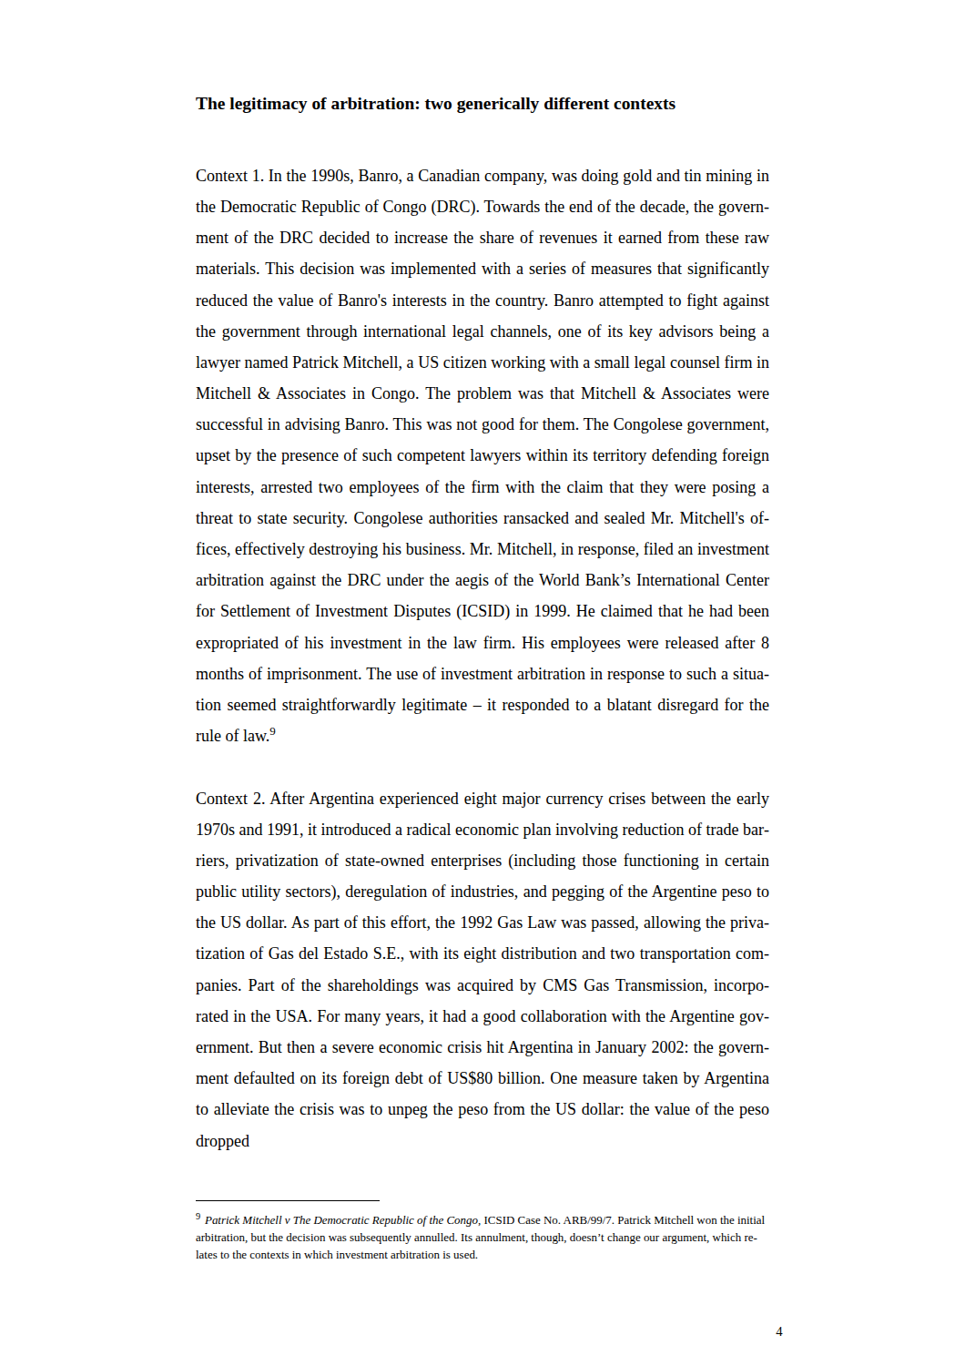The legitimacy of arbitration: two generically different contexts
Context 1. In the 1990s, Banro, a Canadian company, was doing gold and tin mining in the Democratic Republic of Congo (DRC). Towards the end of the decade, the government of the DRC decided to increase the share of revenues it earned from these raw materials. This decision was implemented with a series of measures that significantly reduced the value of Banro's interests in the country. Banro attempted to fight against the government through international legal channels, one of its key advisors being a lawyer named Patrick Mitchell, a US citizen working with a small legal counsel firm in Mitchell & Associates in Congo. The problem was that Mitchell & Associates were successful in advising Banro. This was not good for them. The Congolese government, upset by the presence of such competent lawyers within its territory defending foreign interests, arrested two employees of the firm with the claim that they were posing a threat to state security. Congolese authorities ransacked and sealed Mr. Mitchell's offices, effectively destroying his business. Mr. Mitchell, in response, filed an investment arbitration against the DRC under the aegis of the World Bank’s International Center for Settlement of Investment Disputes (ICSID) in 1999. He claimed that he had been expropriated of his investment in the law firm. His employees were released after 8 months of imprisonment. The use of investment arbitration in response to such a situation seemed straightforwardly legitimate – it responded to a blatant disregard for the rule of law.9
Context 2. After Argentina experienced eight major currency crises between the early 1970s and 1991, it introduced a radical economic plan involving reduction of trade barriers, privatization of state-owned enterprises (including those functioning in certain public utility sectors), deregulation of industries, and pegging of the Argentine peso to the US dollar. As part of this effort, the 1992 Gas Law was passed, allowing the privatization of Gas del Estado S.E., with its eight distribution and two transportation companies. Part of the shareholdings was acquired by CMS Gas Transmission, incorporated in the USA. For many years, it had a good collaboration with the Argentine government. But then a severe economic crisis hit Argentina in January 2002: the government defaulted on its foreign debt of US$80 billion. One measure taken by Argentina to alleviate the crisis was to unpeg the peso from the US dollar: the value of the peso dropped
9 Patrick Mitchell v The Democratic Republic of the Congo, ICSID Case No. ARB/99/7. Patrick Mitchell won the initial arbitration, but the decision was subsequently annulled. Its annulment, though, doesn’t change our argument, which relates to the contexts in which investment arbitration is used.
4